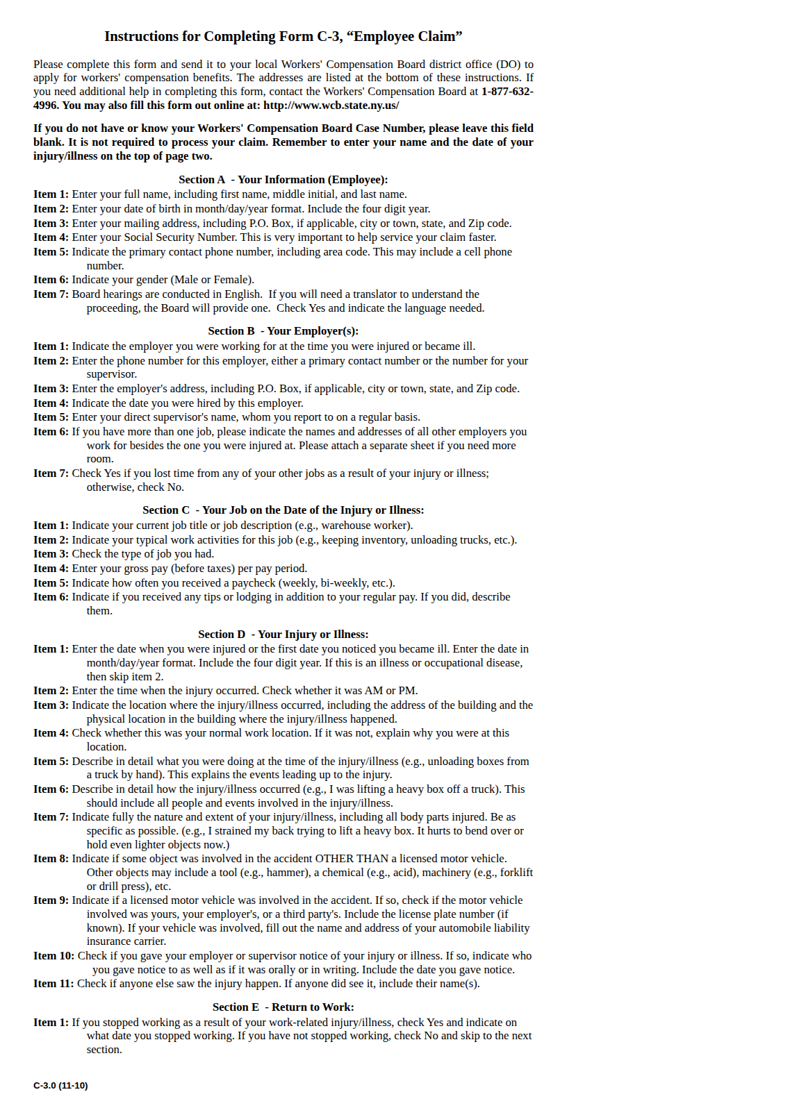Instructions for Completing Form C-3, “Employee Claim”
Please complete this form and send it to your local Workers' Compensation Board district office (DO) to apply for workers' compensation benefits. The addresses are listed at the bottom of these instructions. If you need additional help in completing this form, contact the Workers' Compensation Board at 1-877-632-4996. You may also fill this form out online at: http://www.wcb.state.ny.us/
If you do not have or know your Workers' Compensation Board Case Number, please leave this field blank. It is not required to process your claim. Remember to enter your name and the date of your injury/illness on the top of page two.
Section A - Your Information (Employee):
Item 1: Enter your full name, including first name, middle initial, and last name.
Item 2: Enter your date of birth in month/day/year format. Include the four digit year.
Item 3: Enter your mailing address, including P.O. Box, if applicable, city or town, state, and Zip code.
Item 4: Enter your Social Security Number. This is very important to help service your claim faster.
Item 5: Indicate the primary contact phone number, including area code. This may include a cell phone number.
Item 6: Indicate your gender (Male or Female).
Item 7: Board hearings are conducted in English. If you will need a translator to understand the proceeding, the Board will provide one. Check Yes and indicate the language needed.
Section B - Your Employer(s):
Item 1: Indicate the employer you were working for at the time you were injured or became ill.
Item 2: Enter the phone number for this employer, either a primary contact number or the number for your supervisor.
Item 3: Enter the employer's address, including P.O. Box, if applicable, city or town, state, and Zip code.
Item 4: Indicate the date you were hired by this employer.
Item 5: Enter your direct supervisor's name, whom you report to on a regular basis.
Item 6: If you have more than one job, please indicate the names and addresses of all other employers you work for besides the one you were injured at. Please attach a separate sheet if you need more room.
Item 7: Check Yes if you lost time from any of your other jobs as a result of your injury or illness; otherwise, check No.
Section C - Your Job on the Date of the Injury or Illness:
Item 1: Indicate your current job title or job description (e.g., warehouse worker).
Item 2: Indicate your typical work activities for this job (e.g., keeping inventory, unloading trucks, etc.).
Item 3: Check the type of job you had.
Item 4: Enter your gross pay (before taxes) per pay period.
Item 5: Indicate how often you received a paycheck (weekly, bi-weekly, etc.).
Item 6: Indicate if you received any tips or lodging in addition to your regular pay. If you did, describe them.
Section D - Your Injury or Illness:
Item 1: Enter the date when you were injured or the first date you noticed you became ill. Enter the date in month/day/year format. Include the four digit year. If this is an illness or occupational disease, then skip item 2.
Item 2: Enter the time when the injury occurred. Check whether it was AM or PM.
Item 3: Indicate the location where the injury/illness occurred, including the address of the building and the physical location in the building where the injury/illness happened.
Item 4: Check whether this was your normal work location. If it was not, explain why you were at this location.
Item 5: Describe in detail what you were doing at the time of the injury/illness (e.g., unloading boxes from a truck by hand). This explains the events leading up to the injury.
Item 6: Describe in detail how the injury/illness occurred (e.g., I was lifting a heavy box off a truck). This should include all people and events involved in the injury/illness.
Item 7: Indicate fully the nature and extent of your injury/illness, including all body parts injured. Be as specific as possible. (e.g., I strained my back trying to lift a heavy box. It hurts to bend over or hold even lighter objects now.)
Item 8: Indicate if some object was involved in the accident OTHER THAN a licensed motor vehicle. Other objects may include a tool (e.g., hammer), a chemical (e.g., acid), machinery (e.g., forklift or drill press), etc.
Item 9: Indicate if a licensed motor vehicle was involved in the accident. If so, check if the motor vehicle involved was yours, your employer's, or a third party's. Include the license plate number (if known). If your vehicle was involved, fill out the name and address of your automobile liability insurance carrier.
Item 10: Check if you gave your employer or supervisor notice of your injury or illness. If so, indicate who you gave notice to as well as if it was orally or in writing. Include the date you gave notice.
Item 11: Check if anyone else saw the injury happen. If anyone did see it, include their name(s).
Section E - Return to Work:
Item 1: If you stopped working as a result of your work-related injury/illness, check Yes and indicate on what date you stopped working. If you have not stopped working, check No and skip to the next section.
C-3.0 (11-10)